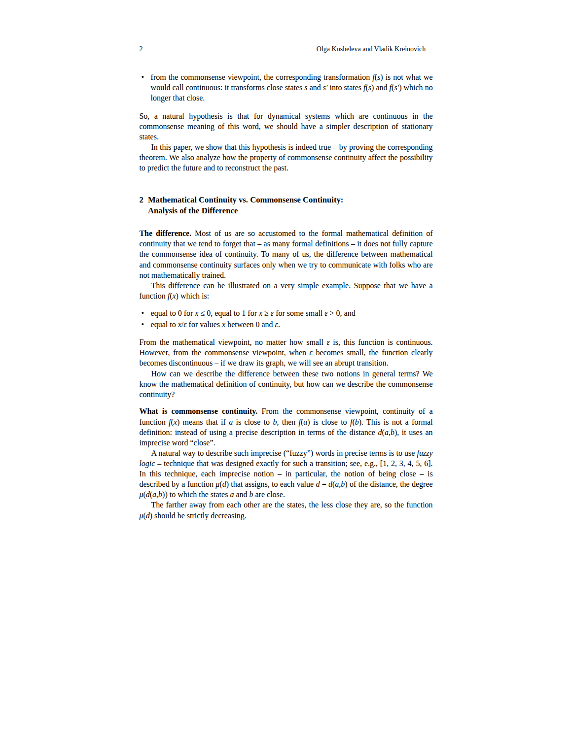2 Olga Kosheleva and Vladik Kreinovich
from the commonsense viewpoint, the corresponding transformation f(s) is not what we would call continuous: it transforms close states s and s′ into states f(s) and f(s′) which no longer that close.
So, a natural hypothesis is that for dynamical systems which are continuous in the commonsense meaning of this word, we should have a simpler description of stationary states.
In this paper, we show that this hypothesis is indeed true – by proving the corresponding theorem. We also analyze how the property of commonsense continuity affect the possibility to predict the future and to reconstruct the past.
2 Mathematical Continuity vs. Commonsense Continuity:
Analysis of the Difference
The difference. Most of us are so accustomed to the formal mathematical definition of continuity that we tend to forget that – as many formal definitions – it does not fully capture the commonsense idea of continuity. To many of us, the difference between mathematical and commonsense continuity surfaces only when we try to communicate with folks who are not mathematically trained.
This difference can be illustrated on a very simple example. Suppose that we have a function f(x) which is:
equal to 0 for x ≤ 0, equal to 1 for x ≥ ε for some small ε > 0, and
equal to x/ε for values x between 0 and ε.
From the mathematical viewpoint, no matter how small ε is, this function is continuous. However, from the commonsense viewpoint, when ε becomes small, the function clearly becomes discontinuous – if we draw its graph, we will see an abrupt transition.
How can we describe the difference between these two notions in general terms? We know the mathematical definition of continuity, but how can we describe the commonsense continuity?
What is commonsense continuity. From the commonsense viewpoint, continuity of a function f(x) means that if a is close to b, then f(a) is close to f(b). This is not a formal definition: instead of using a precise description in terms of the distance d(a,b), it uses an imprecise word “close”.
A natural way to describe such imprecise (“fuzzy”) words in precise terms is to use fuzzy logic – technique that was designed exactly for such a transition; see, e.g., [1, 2, 3, 4, 5, 6]. In this technique, each imprecise notion – in particular, the notion of being close – is described by a function μ(d) that assigns, to each value d = d(a,b) of the distance, the degree μ(d(a,b)) to which the states a and b are close.
The farther away from each other are the states, the less close they are, so the function μ(d) should be strictly decreasing.